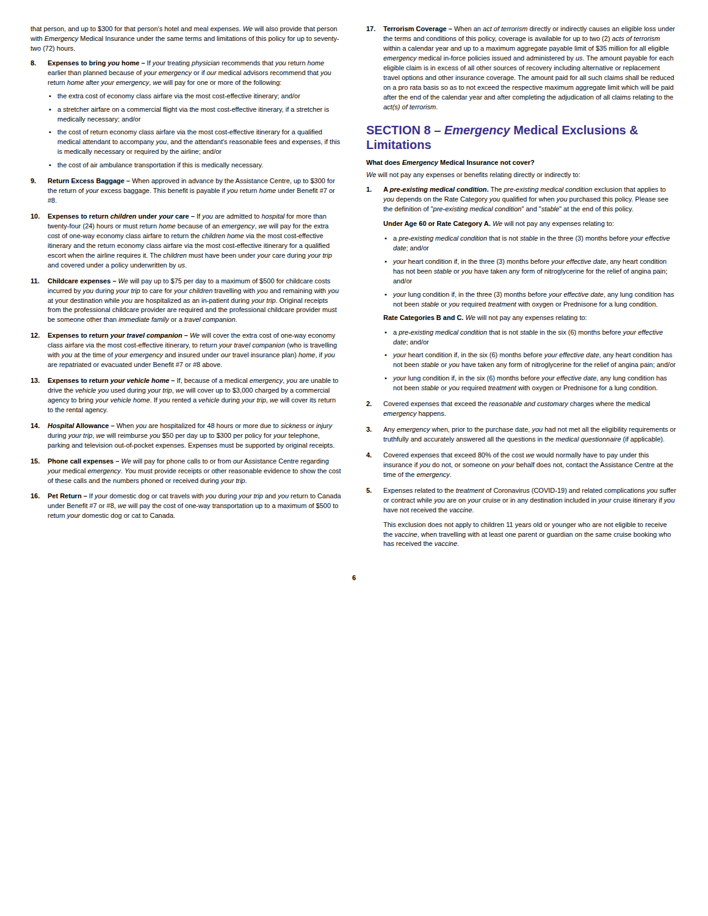that person, and up to $300 for that person's hotel and meal expenses. We will also provide that person with Emergency Medical Insurance under the same terms and limitations of this policy for up to seventy-two (72) hours.
8. Expenses to bring you home – If your treating physician recommends that you return home earlier than planned because of your emergency or if our medical advisors recommend that you return home after your emergency, we will pay for one or more of the following:
the extra cost of economy class airfare via the most cost-effective itinerary; and/or
a stretcher airfare on a commercial flight via the most cost-effective itinerary, if a stretcher is medically necessary; and/or
the cost of return economy class airfare via the most cost-effective itinerary for a qualified medical attendant to accompany you, and the attendant's reasonable fees and expenses, if this is medically necessary or required by the airline; and/or
the cost of air ambulance transportation if this is medically necessary.
9. Return Excess Baggage – When approved in advance by the Assistance Centre, up to $300 for the return of your excess baggage. This benefit is payable if you return home under Benefit #7 or #8.
10. Expenses to return children under your care – If you are admitted to hospital for more than twenty-four (24) hours or must return home because of an emergency, we will pay for the extra cost of one-way economy class airfare to return the children home via the most cost-effective itinerary and the return economy class airfare via the most cost-effective itinerary for a qualified escort when the airline requires it. The children must have been under your care during your trip and covered under a policy underwritten by us.
11. Childcare expenses – We will pay up to $75 per day to a maximum of $500 for childcare costs incurred by you during your trip to care for your children travelling with you and remaining with you at your destination while you are hospitalized as an in-patient during your trip. Original receipts from the professional childcare provider are required and the professional childcare provider must be someone other than immediate family or a travel companion.
12. Expenses to return your travel companion – We will cover the extra cost of one-way economy class airfare via the most cost-effective itinerary, to return your travel companion (who is travelling with you at the time of your emergency and insured under our travel insurance plan) home, if you are repatriated or evacuated under Benefit #7 or #8 above.
13. Expenses to return your vehicle home – If, because of a medical emergency, you are unable to drive the vehicle you used during your trip, we will cover up to $3,000 charged by a commercial agency to bring your vehicle home. If you rented a vehicle during your trip, we will cover its return to the rental agency.
14. Hospital Allowance – When you are hospitalized for 48 hours or more due to sickness or injury during your trip, we will reimburse you $50 per day up to $300 per policy for your telephone, parking and television out-of-pocket expenses. Expenses must be supported by original receipts.
15. Phone call expenses – We will pay for phone calls to or from our Assistance Centre regarding your medical emergency. You must provide receipts or other reasonable evidence to show the cost of these calls and the numbers phoned or received during your trip.
16. Pet Return – If your domestic dog or cat travels with you during your trip and you return to Canada under Benefit #7 or #8, we will pay the cost of one-way transportation up to a maximum of $500 to return your domestic dog or cat to Canada.
17. Terrorism Coverage – When an act of terrorism directly or indirectly causes an eligible loss under the terms and conditions of this policy, coverage is available for up to two (2) acts of terrorism within a calendar year and up to a maximum aggregate payable limit of $35 million for all eligible emergency medical in-force policies issued and administered by us. The amount payable for each eligible claim is in excess of all other sources of recovery including alternative or replacement travel options and other insurance coverage. The amount paid for all such claims shall be reduced on a pro rata basis so as to not exceed the respective maximum aggregate limit which will be paid after the end of the calendar year and after completing the adjudication of all claims relating to the act(s) of terrorism.
SECTION 8 – Emergency Medical Exclusions & Limitations
What does Emergency Medical Insurance not cover?
We will not pay any expenses or benefits relating directly or indirectly to:
1. A pre-existing medical condition. The pre-existing medical condition exclusion that applies to you depends on the Rate Category you qualified for when you purchased this policy. Please see the definition of "pre-existing medical condition" and "stable" at the end of this policy.
Under Age 60 or Rate Category A. We will not pay any expenses relating to:
a pre-existing medical condition that is not stable in the three (3) months before your effective date; and/or
your heart condition if, in the three (3) months before your effective date, any heart condition has not been stable or you have taken any form of nitroglycerine for the relief of angina pain; and/or
your lung condition if, in the three (3) months before your effective date, any lung condition has not been stable or you required treatment with oxygen or Prednisone for a lung condition.
Rate Categories B and C. We will not pay any expenses relating to:
a pre-existing medical condition that is not stable in the six (6) months before your effective date; and/or
your heart condition if, in the six (6) months before your effective date, any heart condition has not been stable or you have taken any form of nitroglycerine for the relief of angina pain; and/or
your lung condition if, in the six (6) months before your effective date, any lung condition has not been stable or you required treatment with oxygen or Prednisone for a lung condition.
2. Covered expenses that exceed the reasonable and customary charges where the medical emergency happens.
3. Any emergency when, prior to the purchase date, you had not met all the eligibility requirements or truthfully and accurately answered all the questions in the medical questionnaire (if applicable).
4. Covered expenses that exceed 80% of the cost we would normally have to pay under this insurance if you do not, or someone on your behalf does not, contact the Assistance Centre at the time of the emergency.
5. Expenses related to the treatment of Coronavirus (COVID-19) and related complications you suffer or contract while you are on your cruise or in any destination included in your cruise itinerary if you have not received the vaccine.
This exclusion does not apply to children 11 years old or younger who are not eligible to receive the vaccine, when travelling with at least one parent or guardian on the same cruise booking who has received the vaccine.
6